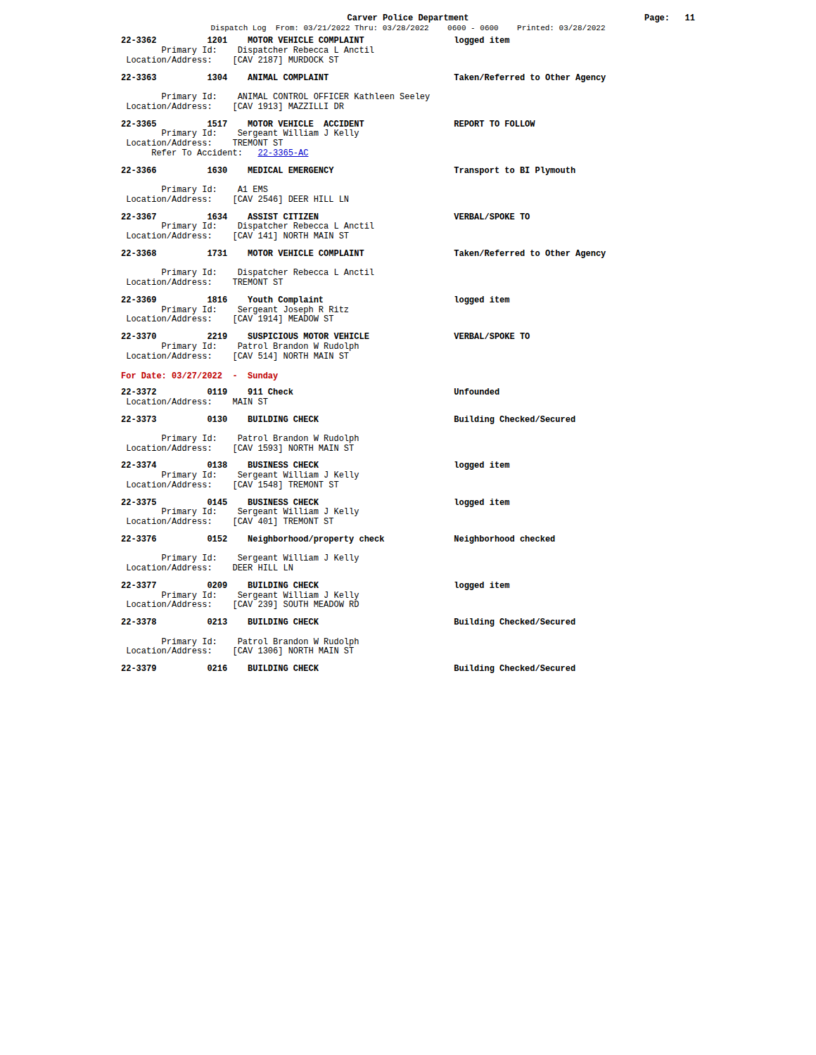Page: 11
Carver Police Department
Dispatch Log From: 03/21/2022 Thru: 03/28/2022 0600 - 0600 Printed: 03/28/2022
22-3362 1201 MOTOR VEHICLE COMPLAINT
logged item
Primary Id: Dispatcher Rebecca L Anctil Location/Address: [CAV 2187] MURDOCK ST
22-3363 1304 ANIMAL COMPLAINT
Taken/Referred to Other Agency
Primary Id: ANIMAL CONTROL OFFICER Kathleen Seeley Location/Address: [CAV 1913] MAZZILLI DR
22-3365 1517 MOTOR VEHICLE ACCIDENT
REPORT TO FOLLOW
Primary Id: Sergeant William J Kelly Location/Address: TREMONT ST Refer To Accident: 22-3365-AC
22-3366 1630 MEDICAL EMERGENCY
Transport to BI Plymouth
Primary Id: A1 EMS Location/Address: [CAV 2546] DEER HILL LN
22-3367 1634 ASSIST CITIZEN
VERBAL/SPOKE TO
Primary Id: Dispatcher Rebecca L Anctil Location/Address: [CAV 141] NORTH MAIN ST
22-3368 1731 MOTOR VEHICLE COMPLAINT
Taken/Referred to Other Agency
Primary Id: Dispatcher Rebecca L Anctil Location/Address: TREMONT ST
22-3369 1816 Youth Complaint
logged item
Primary Id: Sergeant Joseph R Ritz Location/Address: [CAV 1914] MEADOW ST
22-3370 2219 SUSPICIOUS MOTOR VEHICLE
VERBAL/SPOKE TO
Primary Id: Patrol Brandon W Rudolph Location/Address: [CAV 514] NORTH MAIN ST
For Date: 03/27/2022 - Sunday
22-3372 0119 911 Check
Unfounded
Location/Address: MAIN ST
22-3373 0130 BUILDING CHECK
Building Checked/Secured
Primary Id: Patrol Brandon W Rudolph Location/Address: [CAV 1593] NORTH MAIN ST
22-3374 0138 BUSINESS CHECK
logged item
Primary Id: Sergeant William J Kelly Location/Address: [CAV 1548] TREMONT ST
22-3375 0145 BUSINESS CHECK
logged item
Primary Id: Sergeant William J Kelly Location/Address: [CAV 401] TREMONT ST
22-3376 0152 Neighborhood/property check
Neighborhood checked
Primary Id: Sergeant William J Kelly Location/Address: DEER HILL LN
22-3377 0209 BUILDING CHECK
logged item
Primary Id: Sergeant William J Kelly Location/Address: [CAV 239] SOUTH MEADOW RD
22-3378 0213 BUILDING CHECK
Building Checked/Secured
Primary Id: Patrol Brandon W Rudolph Location/Address: [CAV 1306] NORTH MAIN ST
22-3379 0216 BUILDING CHECK
Building Checked/Secured